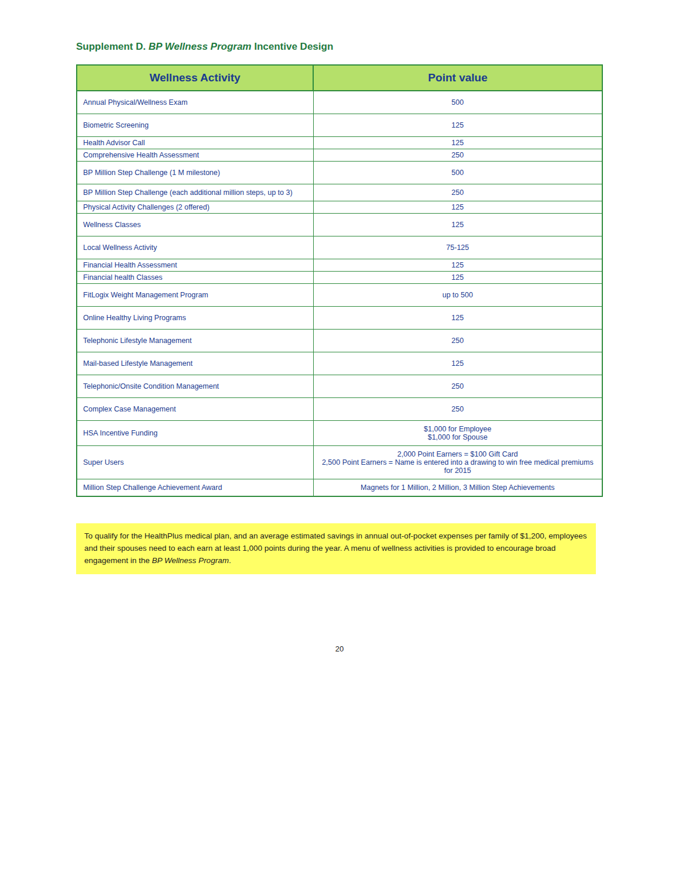Supplement D. BP Wellness Program Incentive Design
| Wellness Activity | Point value |
| --- | --- |
| Annual Physical/Wellness Exam | 500 |
| Biometric Screening | 125 |
| Health Advisor Call | 125 |
| Comprehensive Health Assessment | 250 |
| BP Million Step Challenge (1 M milestone) | 500 |
| BP Million Step Challenge (each additional million steps, up to 3) | 250 |
| Physical Activity Challenges (2 offered) | 125 |
| Wellness Classes | 125 |
| Local Wellness Activity | 75-125 |
| Financial Health Assessment | 125 |
| Financial health Classes | 125 |
| FitLogix Weight Management Program | up to 500 |
| Online Healthy Living Programs | 125 |
| Telephonic Lifestyle Management | 250 |
| Mail-based Lifestyle Management | 125 |
| Telephonic/Onsite Condition Management | 250 |
| Complex Case Management | 250 |
| HSA Incentive Funding | $1,000 for Employee $1,000 for Spouse |
| Super Users | 2,000 Point Earners = $100 Gift Card 2,500 Point Earners = Name is entered into a drawing to win free medical premiums for 2015 |
| Million Step Challenge Achievement Award | Magnets for 1 Million, 2 Million, 3 Million Step Achievements |
To qualify for the HealthPlus medical plan, and an average estimated savings in annual out-of-pocket expenses per family of $1,200, employees and their spouses need to each earn at least 1,000 points during the year. A menu of wellness activities is provided to encourage broad engagement in the BP Wellness Program.
20